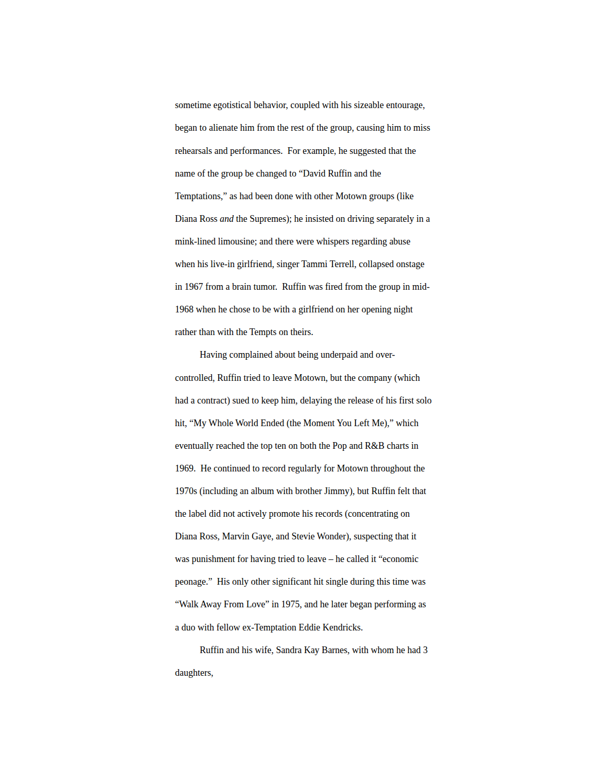sometime egotistical behavior, coupled with his sizeable entourage, began to alienate him from the rest of the group, causing him to miss rehearsals and performances. For example, he suggested that the name of the group be changed to “David Ruffin and the Temptations,” as had been done with other Motown groups (like Diana Ross and the Supremes); he insisted on driving separately in a mink-lined limousine; and there were whispers regarding abuse when his live-in girlfriend, singer Tammi Terrell, collapsed onstage in 1967 from a brain tumor. Ruffin was fired from the group in mid-1968 when he chose to be with a girlfriend on her opening night rather than with the Tempts on theirs.
Having complained about being underpaid and over-controlled, Ruffin tried to leave Motown, but the company (which had a contract) sued to keep him, delaying the release of his first solo hit, “My Whole World Ended (the Moment You Left Me),” which eventually reached the top ten on both the Pop and R&B charts in 1969. He continued to record regularly for Motown throughout the 1970s (including an album with brother Jimmy), but Ruffin felt that the label did not actively promote his records (concentrating on Diana Ross, Marvin Gaye, and Stevie Wonder), suspecting that it was punishment for having tried to leave – he called it “economic peonage.” His only other significant hit single during this time was “Walk Away From Love” in 1975, and he later began performing as a duo with fellow ex-Temptation Eddie Kendricks.
Ruffin and his wife, Sandra Kay Barnes, with whom he had 3 daughters,